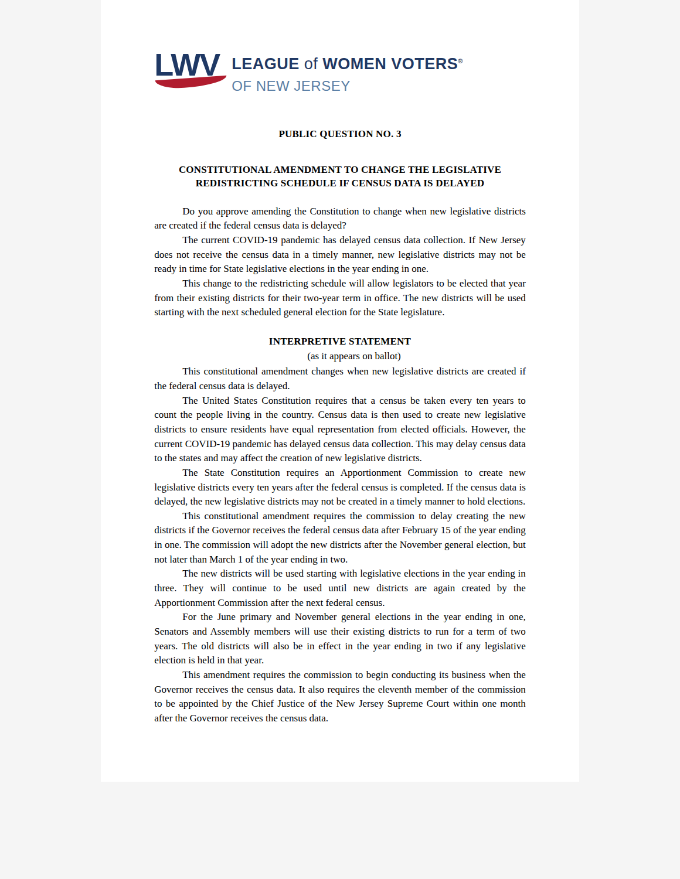LWV
LEAGUE of WOMEN VOTERS®
OF NEW JERSEY
PUBLIC QUESTION NO. 3
CONSTITUTIONAL AMENDMENT TO CHANGE THE LEGISLATIVE
REDISTRICTING SCHEDULE IF CENSUS DATA IS DELAYED
Do you approve amending the Constitution to change when new legislative districts are created if the federal census data is delayed?
The current COVID-19 pandemic has delayed census data collection. If New Jersey does not receive the census data in a timely manner, new legislative districts may not be ready in time for State legislative elections in the year ending in one.
This change to the redistricting schedule will allow legislators to be elected that year from their existing districts for their two-year term in office. The new districts will be used starting with the next scheduled general election for the State legislature.
INTERPRETIVE STATEMENT
(as it appears on ballot)
This constitutional amendment changes when new legislative districts are created if the federal census data is delayed.
The United States Constitution requires that a census be taken every ten years to count the people living in the country. Census data is then used to create new legislative districts to ensure residents have equal representation from elected officials. However, the current COVID-19 pandemic has delayed census data collection. This may delay census data to the states and may affect the creation of new legislative districts.
The State Constitution requires an Apportionment Commission to create new legislative districts every ten years after the federal census is completed. If the census data is delayed, the new legislative districts may not be created in a timely manner to hold elections.
This constitutional amendment requires the commission to delay creating the new districts if the Governor receives the federal census data after February 15 of the year ending in one. The commission will adopt the new districts after the November general election, but not later than March 1 of the year ending in two.
The new districts will be used starting with legislative elections in the year ending in three. They will continue to be used until new districts are again created by the Apportionment Commission after the next federal census.
For the June primary and November general elections in the year ending in one, Senators and Assembly members will use their existing districts to run for a term of two years. The old districts will also be in effect in the year ending in two if any legislative election is held in that year.
This amendment requires the commission to begin conducting its business when the Governor receives the census data. It also requires the eleventh member of the commission to be appointed by the Chief Justice of the New Jersey Supreme Court within one month after the Governor receives the census data.